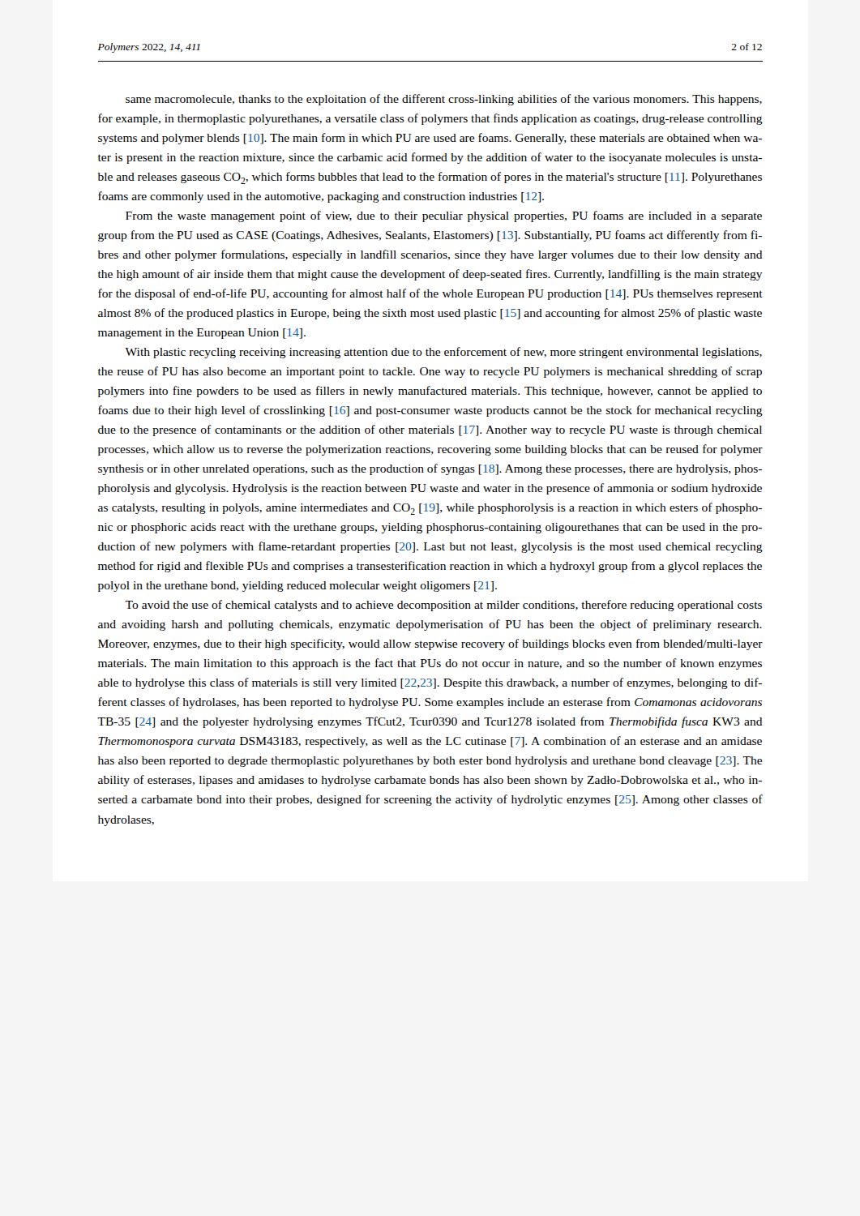Polymers 2022, 14, 411 2 of 12
same macromolecule, thanks to the exploitation of the different cross-linking abilities of the various monomers. This happens, for example, in thermoplastic polyurethanes, a versatile class of polymers that finds application as coatings, drug-release controlling systems and polymer blends [10]. The main form in which PU are used are foams. Generally, these materials are obtained when water is present in the reaction mixture, since the carbamic acid formed by the addition of water to the isocyanate molecules is unstable and releases gaseous CO2, which forms bubbles that lead to the formation of pores in the material's structure [11]. Polyurethanes foams are commonly used in the automotive, packaging and construction industries [12].
From the waste management point of view, due to their peculiar physical properties, PU foams are included in a separate group from the PU used as CASE (Coatings, Adhesives, Sealants, Elastomers) [13]. Substantially, PU foams act differently from fibres and other polymer formulations, especially in landfill scenarios, since they have larger volumes due to their low density and the high amount of air inside them that might cause the development of deep-seated fires. Currently, landfilling is the main strategy for the disposal of end-of-life PU, accounting for almost half of the whole European PU production [14]. PUs themselves represent almost 8% of the produced plastics in Europe, being the sixth most used plastic [15] and accounting for almost 25% of plastic waste management in the European Union [14].
With plastic recycling receiving increasing attention due to the enforcement of new, more stringent environmental legislations, the reuse of PU has also become an important point to tackle. One way to recycle PU polymers is mechanical shredding of scrap polymers into fine powders to be used as fillers in newly manufactured materials. This technique, however, cannot be applied to foams due to their high level of crosslinking [16] and post-consumer waste products cannot be the stock for mechanical recycling due to the presence of contaminants or the addition of other materials [17]. Another way to recycle PU waste is through chemical processes, which allow us to reverse the polymerization reactions, recovering some building blocks that can be reused for polymer synthesis or in other unrelated operations, such as the production of syngas [18]. Among these processes, there are hydrolysis, phosphorolysis and glycolysis. Hydrolysis is the reaction between PU waste and water in the presence of ammonia or sodium hydroxide as catalysts, resulting in polyols, amine intermediates and CO2 [19], while phosphorolysis is a reaction in which esters of phosphonic or phosphoric acids react with the urethane groups, yielding phosphorus-containing oligourethanes that can be used in the production of new polymers with flame-retardant properties [20]. Last but not least, glycolysis is the most used chemical recycling method for rigid and flexible PUs and comprises a transesterification reaction in which a hydroxyl group from a glycol replaces the polyol in the urethane bond, yielding reduced molecular weight oligomers [21].
To avoid the use of chemical catalysts and to achieve decomposition at milder conditions, therefore reducing operational costs and avoiding harsh and polluting chemicals, enzymatic depolymerisation of PU has been the object of preliminary research. Moreover, enzymes, due to their high specificity, would allow stepwise recovery of buildings blocks even from blended/multi-layer materials. The main limitation to this approach is the fact that PUs do not occur in nature, and so the number of known enzymes able to hydrolyse this class of materials is still very limited [22,23]. Despite this drawback, a number of enzymes, belonging to different classes of hydrolases, has been reported to hydrolyse PU. Some examples include an esterase from Comamonas acidovorans TB-35 [24] and the polyester hydrolysing enzymes TfCut2, Tcur0390 and Tcur1278 isolated from Thermobifida fusca KW3 and Thermomonospora curvata DSM43183, respectively, as well as the LC cutinase [7]. A combination of an esterase and an amidase has also been reported to degrade thermoplastic polyurethanes by both ester bond hydrolysis and urethane bond cleavage [23]. The ability of esterases, lipases and amidases to hydrolyse carbamate bonds has also been shown by Zadło-Dobrowolska et al., who inserted a carbamate bond into their probes, designed for screening the activity of hydrolytic enzymes [25]. Among other classes of hydrolases,